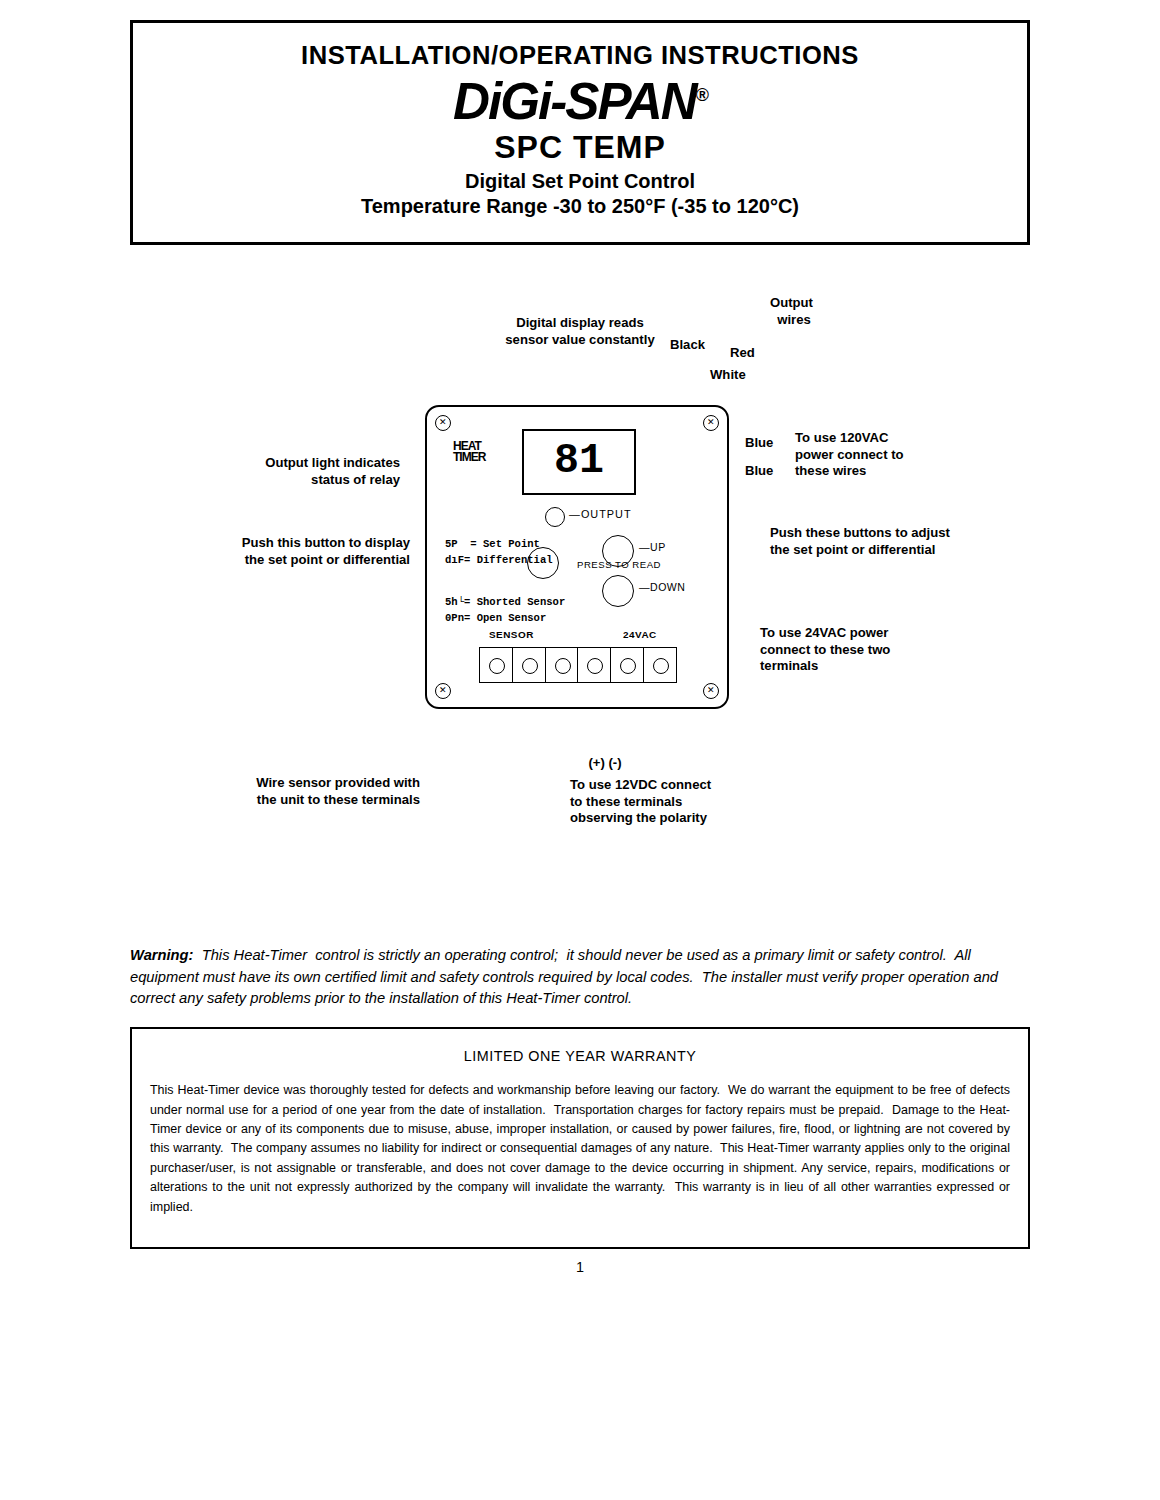INSTALLATION/OPERATING INSTRUCTIONS
DiGi-SPAN®
SPC TEMP
Digital Set Point Control
Temperature Range -30 to 250°F (-35 to 120°C)
Digital display reads
sensor value constantly
Output
wires
Black
Red
White
Output light indicates
status of relay
Push this button to display
the set point or differential
Wire sensor provided with
the unit to these terminals
Blue
Blue
To use 120VAC
power connect to
these wires
Push these buttons to adjust
the set point or differential
To use 24VAC power
connect to these two
terminals
(+) (-)
To use 12VDC connect
to these terminals
observing the polarity
HEAT
TIMER
81
—OUTPUT
5P = Set Point
dıF= Differential
5h└= Shorted Sensor
0Pn= Open Sensor
—UP
—DOWN
PRESS TO READ
SENSOR 24VAC
Warning: This Heat-Timer control is strictly an operating control; it should never be used as a primary limit or safety control. All equipment must have its own certified limit and safety controls required by local codes. The installer must verify proper operation and correct any safety problems prior to the installation of this Heat-Timer control.
LIMITED ONE YEAR WARRANTY
This Heat-Timer device was thoroughly tested for defects and workmanship before leaving our factory. We do warrant the equipment to be free of defects under normal use for a period of one year from the date of installation. Transportation charges for factory repairs must be prepaid. Damage to the Heat-Timer device or any of its components due to misuse, abuse, improper installation, or caused by power failures, fire, flood, or lightning are not covered by this warranty. The company assumes no liability for indirect or consequential damages of any nature. This Heat-Timer warranty applies only to the original purchaser/user, is not assignable or transferable, and does not cover damage to the device occurring in shipment. Any service, repairs, modifications or alterations to the unit not expressly authorized by the company will invalidate the warranty. This warranty is in lieu of all other warranties expressed or implied.
1